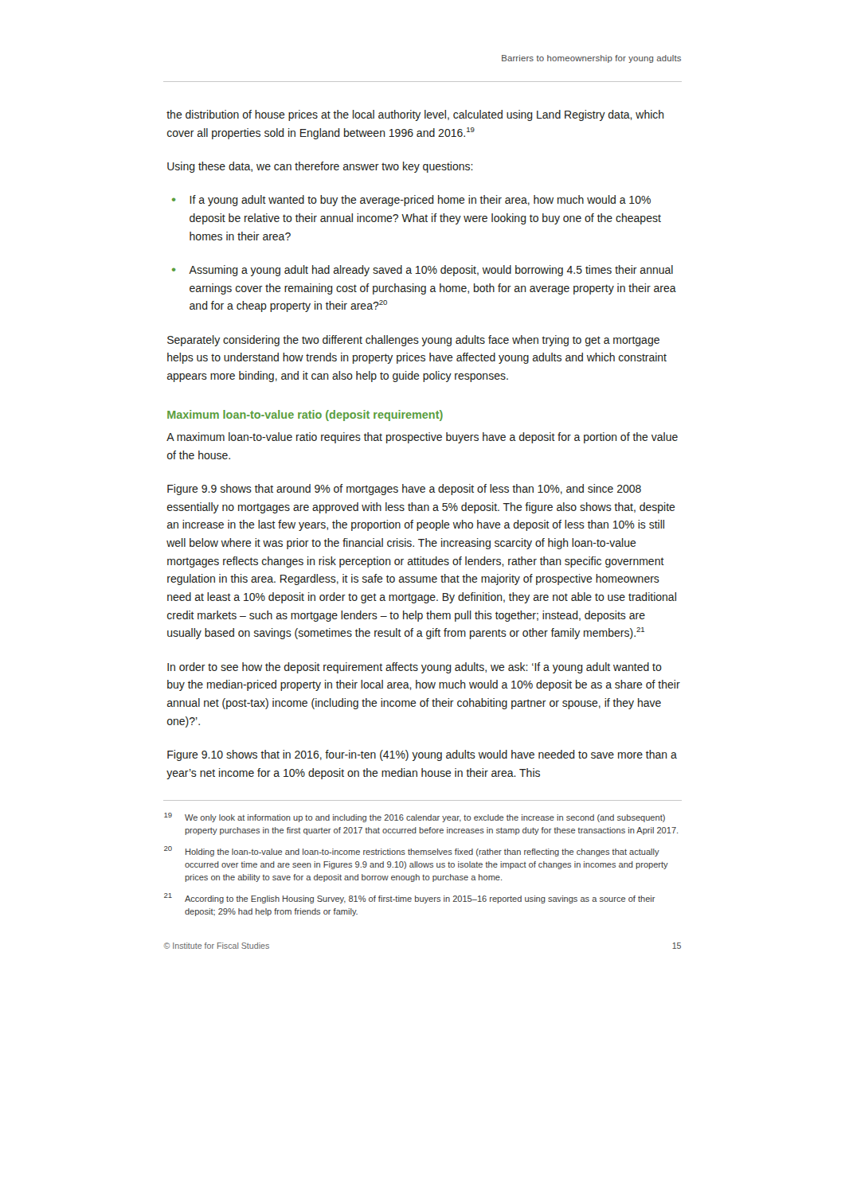Barriers to homeownership for young adults
the distribution of house prices at the local authority level, calculated using Land Registry data, which cover all properties sold in England between 1996 and 2016.19
Using these data, we can therefore answer two key questions:
If a young adult wanted to buy the average-priced home in their area, how much would a 10% deposit be relative to their annual income? What if they were looking to buy one of the cheapest homes in their area?
Assuming a young adult had already saved a 10% deposit, would borrowing 4.5 times their annual earnings cover the remaining cost of purchasing a home, both for an average property in their area and for a cheap property in their area?20
Separately considering the two different challenges young adults face when trying to get a mortgage helps us to understand how trends in property prices have affected young adults and which constraint appears more binding, and it can also help to guide policy responses.
Maximum loan-to-value ratio (deposit requirement)
A maximum loan-to-value ratio requires that prospective buyers have a deposit for a portion of the value of the house.
Figure 9.9 shows that around 9% of mortgages have a deposit of less than 10%, and since 2008 essentially no mortgages are approved with less than a 5% deposit. The figure also shows that, despite an increase in the last few years, the proportion of people who have a deposit of less than 10% is still well below where it was prior to the financial crisis. The increasing scarcity of high loan-to-value mortgages reflects changes in risk perception or attitudes of lenders, rather than specific government regulation in this area. Regardless, it is safe to assume that the majority of prospective homeowners need at least a 10% deposit in order to get a mortgage. By definition, they are not able to use traditional credit markets – such as mortgage lenders – to help them pull this together; instead, deposits are usually based on savings (sometimes the result of a gift from parents or other family members).21
In order to see how the deposit requirement affects young adults, we ask: ‘If a young adult wanted to buy the median-priced property in their local area, how much would a 10% deposit be as a share of their annual net (post-tax) income (including the income of their cohabiting partner or spouse, if they have one)?’.
Figure 9.10 shows that in 2016, four-in-ten (41%) young adults would have needed to save more than a year’s net income for a 10% deposit on the median house in their area. This
We only look at information up to and including the 2016 calendar year, to exclude the increase in second (and subsequent) property purchases in the first quarter of 2017 that occurred before increases in stamp duty for these transactions in April 2017.
Holding the loan-to-value and loan-to-income restrictions themselves fixed (rather than reflecting the changes that actually occurred over time and are seen in Figures 9.9 and 9.10) allows us to isolate the impact of changes in incomes and property prices on the ability to save for a deposit and borrow enough to purchase a home.
According to the English Housing Survey, 81% of first-time buyers in 2015–16 reported using savings as a source of their deposit; 29% had help from friends or family.
© Institute for Fiscal Studies 15